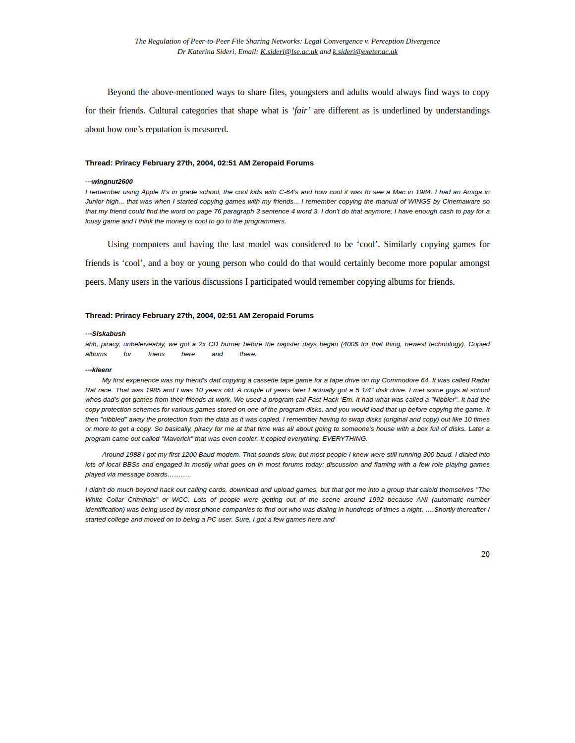The Regulation of Peer-to-Peer File Sharing Networks: Legal Convergence v. Perception Divergence
Dr Katerina Sideri, Email: K.sideri@lse.ac.uk and k.sideri@exeter.ac.uk
Beyond the above-mentioned ways to share files, youngsters and adults would always find ways to copy for their friends. Cultural categories that shape what is ‘fair’ are different as is underlined by understandings about how one’s reputation is measured.
Thread: Priracy February 27th, 2004, 02:51 AM Zeropaid Forums
---wingnut2600
I remember using Apple II's in grade school, the cool kids with C-64's and how cool it was to see a Mac in 1984. I had an Amiga in Junior high... that was when I started copying games with my friends... I remember copying the manual of WINGS by Cinemaware so that my friend could find the word on page 76 paragraph 3 sentence 4 word 3. I don't do that anymore; I have enough cash to pay for a lousy game and I think the money is cool to go to the programmers.
Using computers and having the last model was considered to be ‘cool’. Similarly copying games for friends is ‘cool’, and a boy or young person who could do that would certainly become more popular amongst peers. Many users in the various discussions I participated would remember copying albums for friends.
Thread: Priracy February 27th, 2004, 02:51 AM Zeropaid Forums
---Siskabush
ahh, piracy, unbeleiveably, we got a 2x CD burner before the napster days began (400$ for that thing, newest technology). Copied albums for friens here and there.
---kleenr
My first experience was my friend's dad copying a cassette tape game for a tape drive on my Commodore 64. It was called Radar Rat race. That was 1985 and I was 10 years old. A couple of years later I actually got a 5 1/4" disk drive. I met some guys at school whos dad's got games from their friends at work. We used a program call Fast Hack 'Em. It had what was called a "Nibbler". It had the copy protection schemes for various games stored on one of the program disks, and you would load that up before copying the game. It then "nibbled" away the protection from the data as it was copied. I remember having to swap disks (original and copy) out like 10 times or more to get a copy. So basically, piracy for me at that time was all about going to someone's house with a box full of disks. Later a program came out called "Maverick" that was even cooler. It copied everything. EVERYTHING.
Around 1988 I got my first 1200 Baud modem. That sounds slow, but most people I knew were still running 300 baud. I dialed into lots of local BBSs and engaged in mostly what goes on in most forums today: discussion and flaming with a few role playing games played via message boards………..
I didn't do much beyond hack out calling cards, download and upload games, but that got me into a group that caleld themselves "The White Collar Criminals" or WCC. Lots of people were getting out of the scene around 1992 because ANI (automatic number identification) was being used by most phone companies to find out who was dialing in hundreds of times a night. ….Shortly thereafter I started college and moved on to being a PC user. Sure, I got a few games here and
20